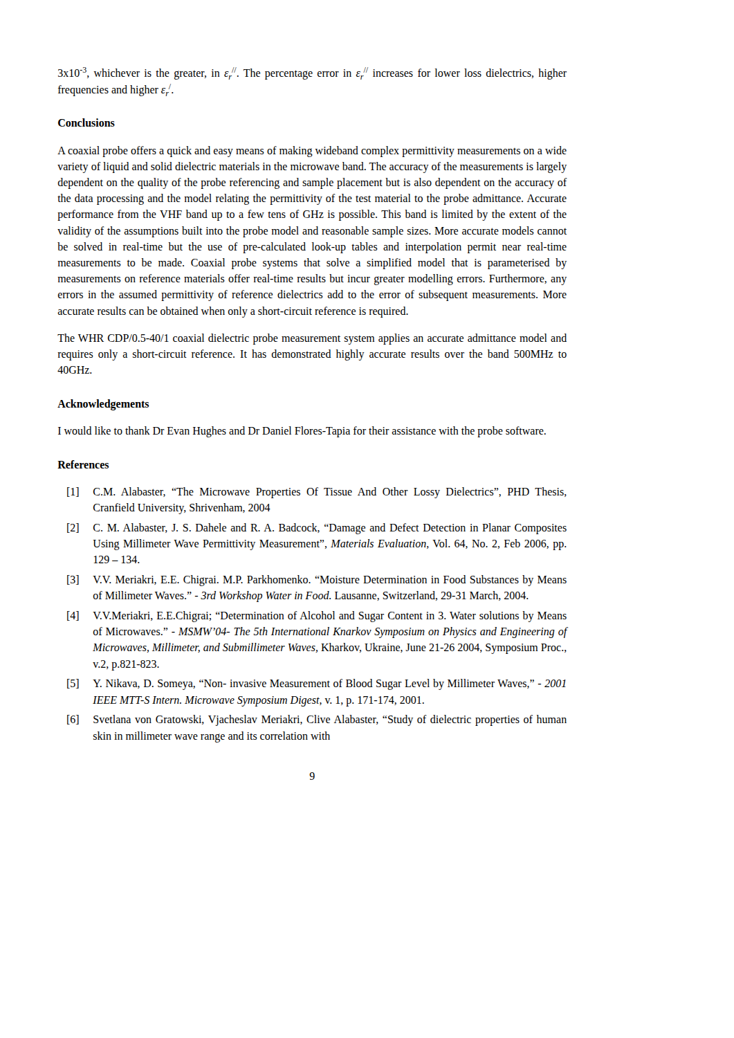3x10-3, whichever is the greater, in εr//. The percentage error in εr// increases for lower loss dielectrics, higher frequencies and higher εr/.
Conclusions
A coaxial probe offers a quick and easy means of making wideband complex permittivity measurements on a wide variety of liquid and solid dielectric materials in the microwave band. The accuracy of the measurements is largely dependent on the quality of the probe referencing and sample placement but is also dependent on the accuracy of the data processing and the model relating the permittivity of the test material to the probe admittance. Accurate performance from the VHF band up to a few tens of GHz is possible. This band is limited by the extent of the validity of the assumptions built into the probe model and reasonable sample sizes. More accurate models cannot be solved in real-time but the use of pre-calculated look-up tables and interpolation permit near real-time measurements to be made. Coaxial probe systems that solve a simplified model that is parameterised by measurements on reference materials offer real-time results but incur greater modelling errors. Furthermore, any errors in the assumed permittivity of reference dielectrics add to the error of subsequent measurements. More accurate results can be obtained when only a short-circuit reference is required.
The WHR CDP/0.5-40/1 coaxial dielectric probe measurement system applies an accurate admittance model and requires only a short-circuit reference. It has demonstrated highly accurate results over the band 500MHz to 40GHz.
Acknowledgements
I would like to thank Dr Evan Hughes and Dr Daniel Flores-Tapia for their assistance with the probe software.
References
C.M. Alabaster, “The Microwave Properties Of Tissue And Other Lossy Dielectrics”, PHD Thesis, Cranfield University, Shrivenham, 2004
C. M. Alabaster, J. S. Dahele and R. A. Badcock, “Damage and Defect Detection in Planar Composites Using Millimeter Wave Permittivity Measurement”, Materials Evaluation, Vol. 64, No. 2, Feb 2006, pp. 129 – 134.
V.V. Meriakri, E.E. Chigrai. M.P. Parkhomenko. “Moisture Determination in Food Substances by Means of Millimeter Waves.” - 3rd Workshop Water in Food. Lausanne, Switzerland, 29-31 March, 2004.
V.V.Meriakri, E.E.Chigrai; “Determination of Alcohol and Sugar Content in 3. Water solutions by Means of Microwaves.” - MSMW’04- The 5th International Knarkov Symposium on Physics and Engineering of Microwaves, Millimeter, and Submillimeter Waves, Kharkov, Ukraine, June 21-26 2004, Symposium Proc., v.2, p.821-823.
Y. Nikava, D. Someya, “Non- invasive Measurement of Blood Sugar Level by Millimeter Waves,” - 2001 IEEE MTT-S Intern. Microwave Symposium Digest, v. 1, p. 171-174, 2001.
Svetlana von Gratowski, Vjacheslav Meriakri, Clive Alabaster, “Study of dielectric properties of human skin in millimeter wave range and its correlation with
9